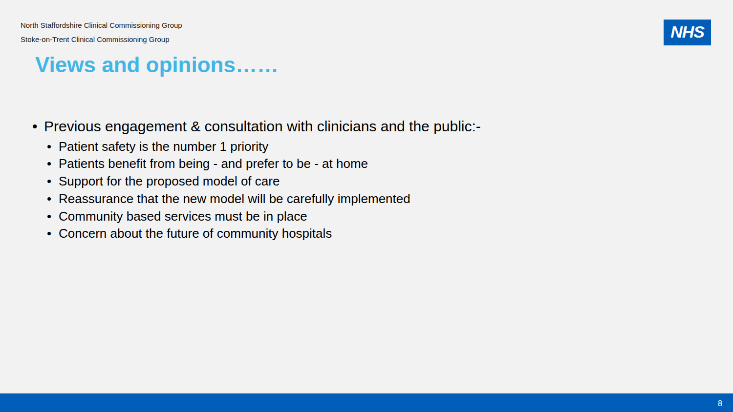North Staffordshire Clinical Commissioning Group
Stoke-on-Trent Clinical Commissioning Group
NHS
Views and opinions……
Previous engagement & consultation with clinicians and the public:-
Patient safety is the number 1 priority
Patients benefit from being - and prefer to be - at home
Support for the proposed model of care
Reassurance that the new model will be carefully implemented
Community based services must be in place
Concern about the future of community hospitals
8